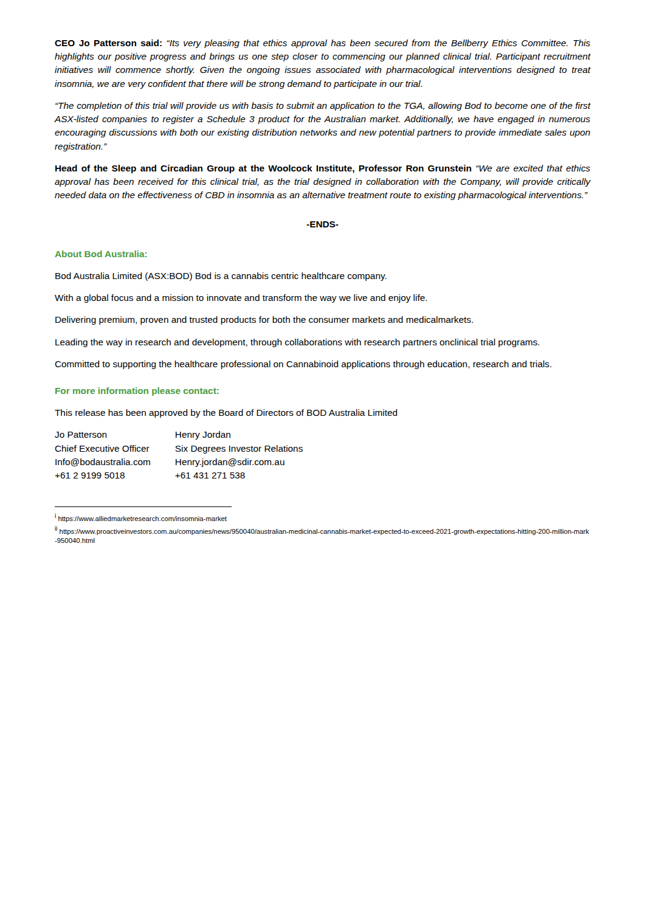CEO Jo Patterson said: “Its very pleasing that ethics approval has been secured from the Bellberry Ethics Committee. This highlights our positive progress and brings us one step closer to commencing our planned clinical trial. Participant recruitment initiatives will commence shortly. Given the ongoing issues associated with pharmacological interventions designed to treat insomnia, we are very confident that there will be strong demand to participate in our trial.
“The completion of this trial will provide us with basis to submit an application to the TGA, allowing Bod to become one of the first ASX-listed companies to register a Schedule 3 product for the Australian market. Additionally, we have engaged in numerous encouraging discussions with both our existing distribution networks and new potential partners to provide immediate sales upon registration.”
Head of the Sleep and Circadian Group at the Woolcock Institute, Professor Ron Grunstein “We are excited that ethics approval has been received for this clinical trial, as the trial designed in collaboration with the Company, will provide critically needed data on the effectiveness of CBD in insomnia as an alternative treatment route to existing pharmacological interventions.”
-ENDS-
About Bod Australia:
Bod Australia Limited (ASX:BOD) Bod is a cannabis centric healthcare company.
With a global focus and a mission to innovate and transform the way we live and enjoy life.
Delivering premium, proven and trusted products for both the consumer markets and medicalmarkets.
Leading the way in research and development, through collaborations with research partners onclinical trial programs.
Committed to supporting the healthcare professional on Cannabinoid applications through education, research and trials.
For more information please contact:
This release has been approved by the Board of Directors of BOD Australia Limited
| Jo Patterson | Henry Jordan |
| Chief Executive Officer | Six Degrees Investor Relations |
| Info@bodaustralia.com | Henry.jordan@sdir.com.au |
| +61 2 9199 5018 | +61 431 271 538 |
i https://www.alliedmarketresearch.com/insomnia-market
ii https://www.proactiveinvestors.com.au/companies/news/950040/australian-medicinal-cannabis-market-expected-to-exceed-2021-growth-expectations-hitting-200-million-mark-950040.html